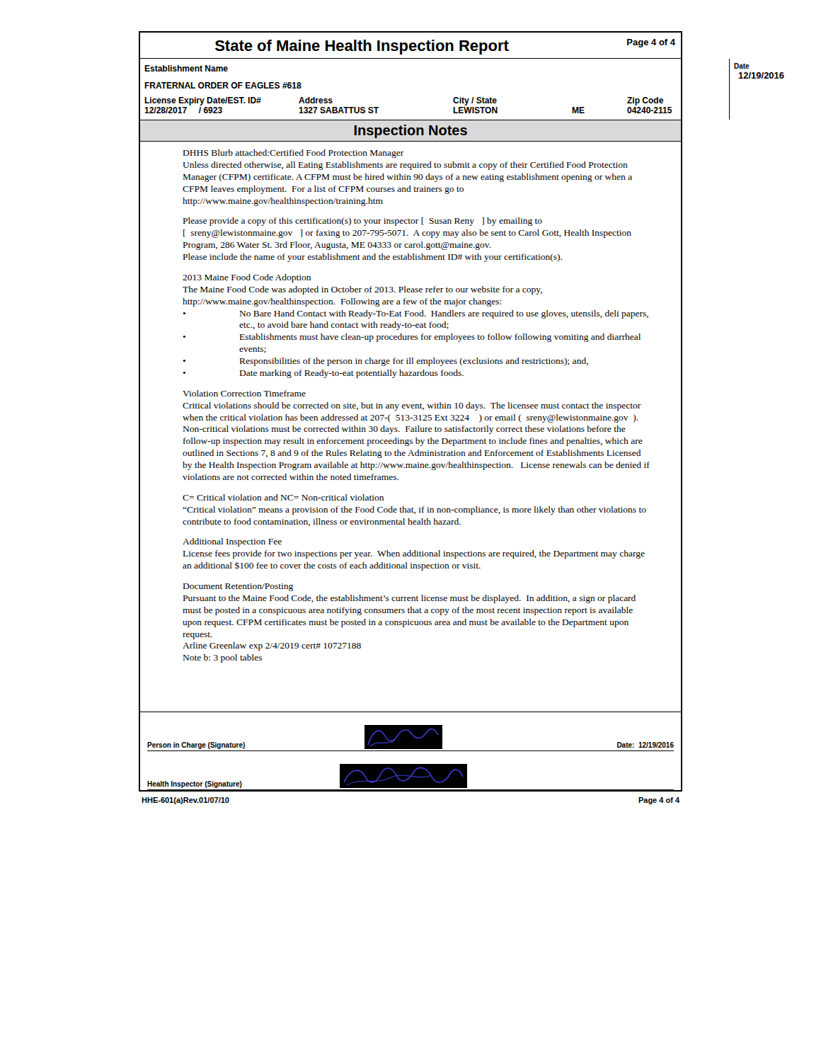State of Maine Health Inspection Report
Page 4 of 4
Establishment Name
FRATERNAL ORDER OF EAGLES #618
License Expiry Date/EST. ID# 12/28/2017 / 6923
Address 1327 SABATTUS ST
City / State LEWISTON
ME
Zip Code 04240-2115
Date 12/19/2016
Inspection Notes
DHHS Blurb attached:Certified Food Protection Manager
Unless directed otherwise, all Eating Establishments are required to submit a copy of their Certified Food Protection Manager (CFPM) certificate. A CFPM must be hired within 90 days of a new eating establishment opening or when a CFPM leaves employment. For a list of CFPM courses and trainers go to http://www.maine.gov/healthinspection/training.htm
Please provide a copy of this certification(s) to your inspector [ Susan Reny ] by emailing to
[ sreny@lewistonmaine.gov ] or faxing to 207-795-5071. A copy may also be sent to Carol Gott, Health Inspection Program, 286 Water St. 3rd Floor, Augusta, ME 04333 or carol.gott@maine.gov.
Please include the name of your establishment and the establishment ID# with your certification(s).
2013 Maine Food Code Adoption
The Maine Food Code was adopted in October of 2013. Please refer to our website for a copy,
http://www.maine.gov/healthinspection. Following are a few of the major changes:
•
No Bare Hand Contact with Ready-To-Eat Food. Handlers are required to use gloves, utensils, deli papers, etc., to avoid bare hand contact with ready-to-eat food;
•
Establishments must have clean-up procedures for employees to follow following vomiting and diarrheal events;
•
Responsibilities of the person in charge for ill employees (exclusions and restrictions); and,
•
Date marking of Ready-to-eat potentially hazardous foods.
Violation Correction Timeframe
Critical violations should be corrected on site, but in any event, within 10 days. The licensee must contact the inspector when the critical violation has been addressed at 207-( 513-3125 Ext 3224 ) or email ( sreny@lewistonmaine.gov ). Non-critical violations must be corrected within 30 days. Failure to satisfactorily correct these violations before the follow-up inspection may result in enforcement proceedings by the Department to include fines and penalties, which are outlined in Sections 7, 8 and 9 of the Rules Relating to the Administration and Enforcement of Establishments Licensed by the Health Inspection Program available at http://www.maine.gov/healthinspection. License renewals can be denied if violations are not corrected within the noted timeframes.
C= Critical violation and NC= Non-critical violation
“Critical violation” means a provision of the Food Code that, if in non-compliance, is more likely than other violations to contribute to food contamination, illness or environmental health hazard.
Additional Inspection Fee
License fees provide for two inspections per year. When additional inspections are required, the Department may charge an additional $100 fee to cover the costs of each additional inspection or visit.
Document Retention/Posting
Pursuant to the Maine Food Code, the establishment’s current license must be displayed. In addition, a sign or placard must be posted in a conspicuous area notifying consumers that a copy of the most recent inspection report is available upon request. CFPM certificates must be posted in a conspicuous area and must be available to the Department upon request.
Arline Greenlaw exp 2/4/2019 cert# 10727188
Note b: 3 pool tables
Person in Charge (Signature)
Date: 12/19/2016
Health Inspector (Signature)
HHE-601(a)Rev.01/07/10
Page 4 of 4